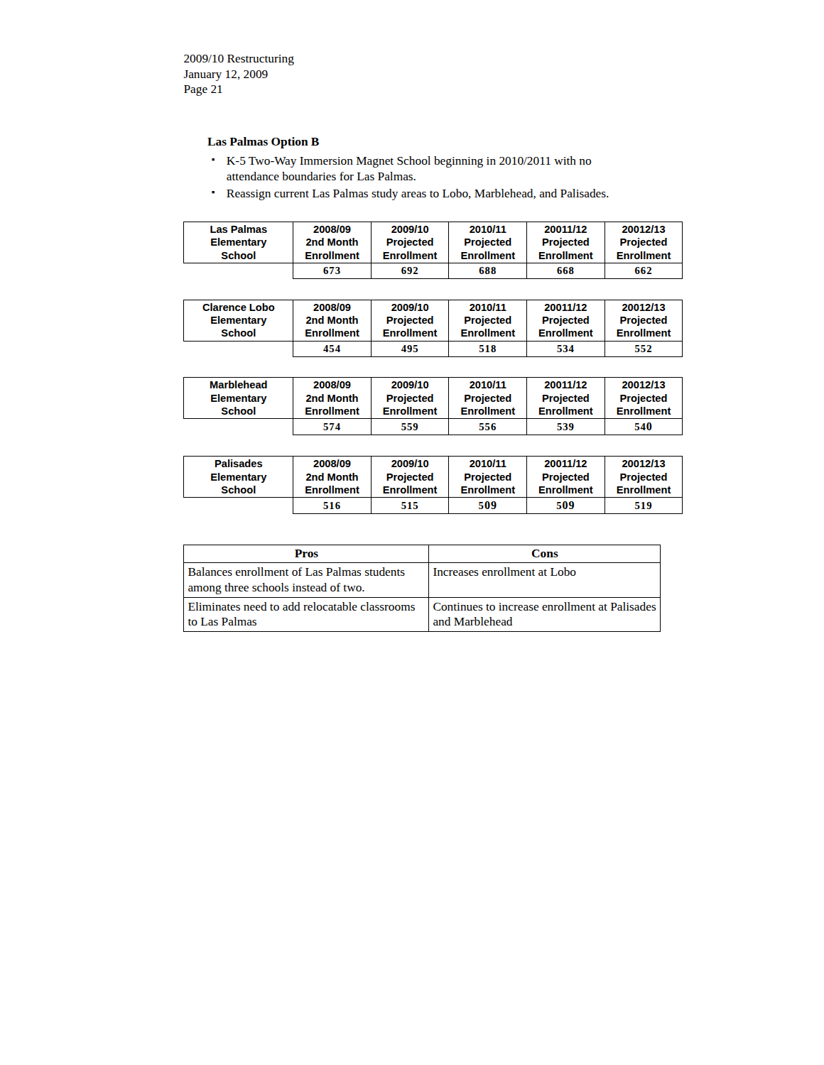2009/10 Restructuring
January 12, 2009
Page 21
Las Palmas Option B
K-5 Two-Way Immersion Magnet School beginning in 2010/2011 with no attendance boundaries for Las Palmas.
Reassign current Las Palmas study areas to Lobo, Marblehead, and Palisades.
| Las Palmas Elementary School | 2008/09 2nd Month Enrollment | 2009/10 Projected Enrollment | 2010/11 Projected Enrollment | 20011/12 Projected Enrollment | 20012/13 Projected Enrollment |
| --- | --- | --- | --- | --- | --- |
| | 673 | 692 | 688 | 668 | 662 |
| Clarence Lobo Elementary School | 2008/09 2nd Month Enrollment | 2009/10 Projected Enrollment | 2010/11 Projected Enrollment | 20011/12 Projected Enrollment | 20012/13 Projected Enrollment |
| --- | --- | --- | --- | --- | --- |
| | 454 | 495 | 518 | 534 | 552 |
| Marblehead Elementary School | 2008/09 2nd Month Enrollment | 2009/10 Projected Enrollment | 2010/11 Projected Enrollment | 20011/12 Projected Enrollment | 20012/13 Projected Enrollment |
| --- | --- | --- | --- | --- | --- |
| | 574 | 559 | 556 | 539 | 54 0 |
| Palisades Elementary School | 2008/09 2nd Month Enrollment | 2009/10 Projected Enrollment | 2010/11 Projected Enrollment | 20011/12 Projected Enrollment | 20012/13 Projected Enrollment |
| --- | --- | --- | --- | --- | --- |
| | 516 | 515 | 5 09 | 5 09 | 519 |
| Pros | Cons |
| --- | --- |
| Balances enrollment of Las Palmas students among three schools instead of two. | Increases enrollment at Lobo |
| Eliminates need to add relocatable classrooms to Las Palmas | Continues to increase enrollment at Palisades and Marblehead |